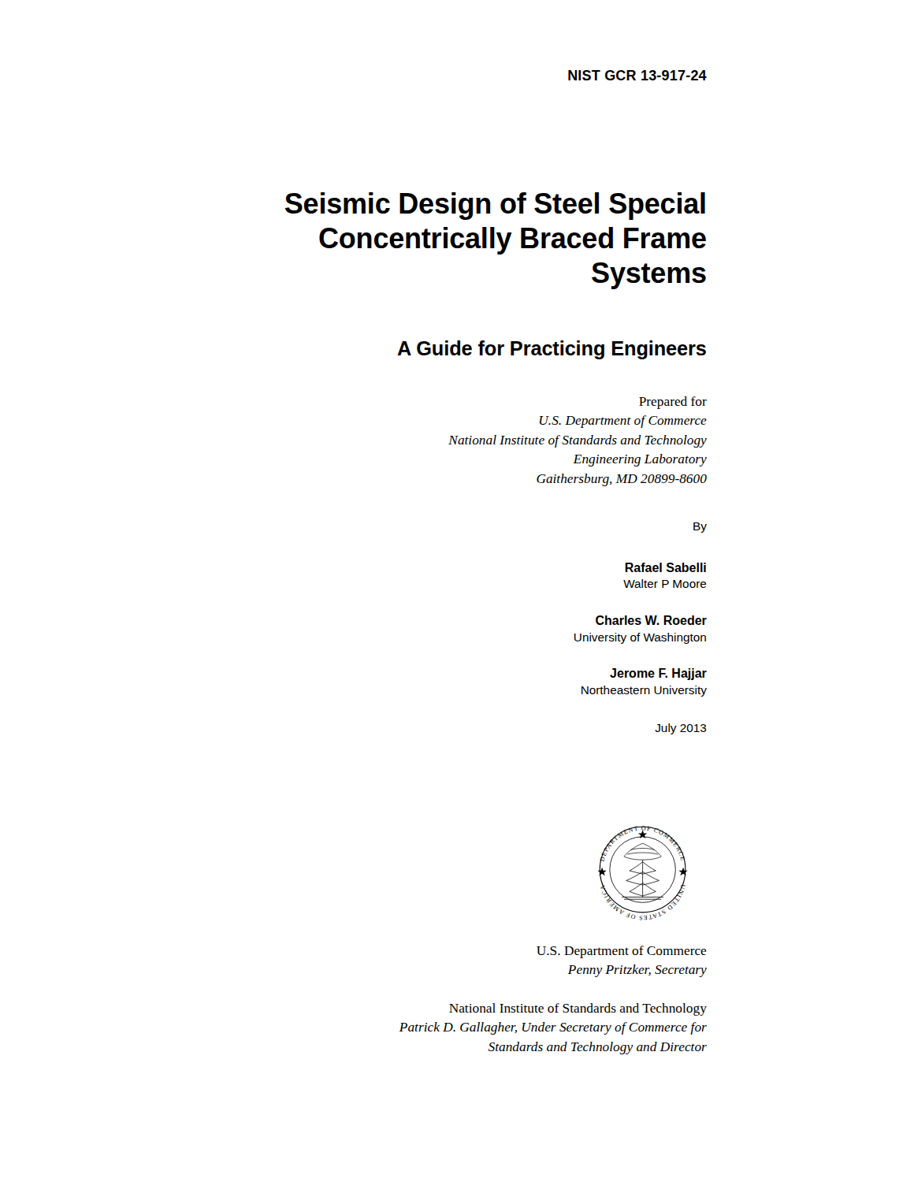NIST GCR 13-917-24
Seismic Design of Steel Special
Concentrically Braced Frame Systems
A Guide for Practicing Engineers
Prepared for
U.S. Department of Commerce
National Institute of Standards and Technology
Engineering Laboratory
Gaithersburg, MD 20899-8600
By
Rafael Sabelli Walter P Moore
Charles W. Roeder University of Washington
Jerome F. Hajjar Northeastern University
July 2013
DEPARTMENT OF COMMERCE UNITED STATES OF AMERICA
U.S. Department of Commerce
Penny Pritzker, Secretary
National Institute of Standards and Technology
Patrick D. Gallagher, Under Secretary of Commerce for
Standards and Technology and Director